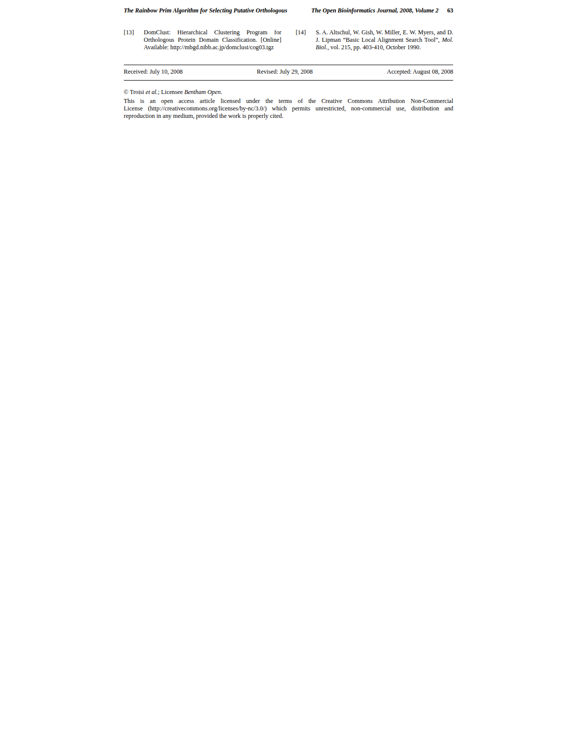The Rainbow Prim Algorithm for Selecting Putative Orthologous
The Open Bioinformatics Journal, 2008, Volume 263
[13]
DomClust: Hierarchical Clustering Program for Orthologous Protein Domain Classification. [Online] Available: http://mbgd.nibb.ac.jp/domclust/cog03.tgz
[14]
S. A. Altschul, W. Gish, W. Miller, E. W. Myers, and D. J. Lipman “Basic Local Alignment Search Tool”, Mol. Biol., vol. 215, pp. 403-410, October 1990.
Received: July 10, 2008 Revised: July 29, 2008 Accepted: August 08, 2008
© Troisi et al.; Licensee Bentham Open.
This is an open access article licensed under the terms of the Creative Commons Attribution Non-Commercial License (http://creativecommons.org/licenses/by-nc/3.0/) which permits unrestricted, non-commercial use, distribution and reproduction in any medium, provided the work is properly cited.